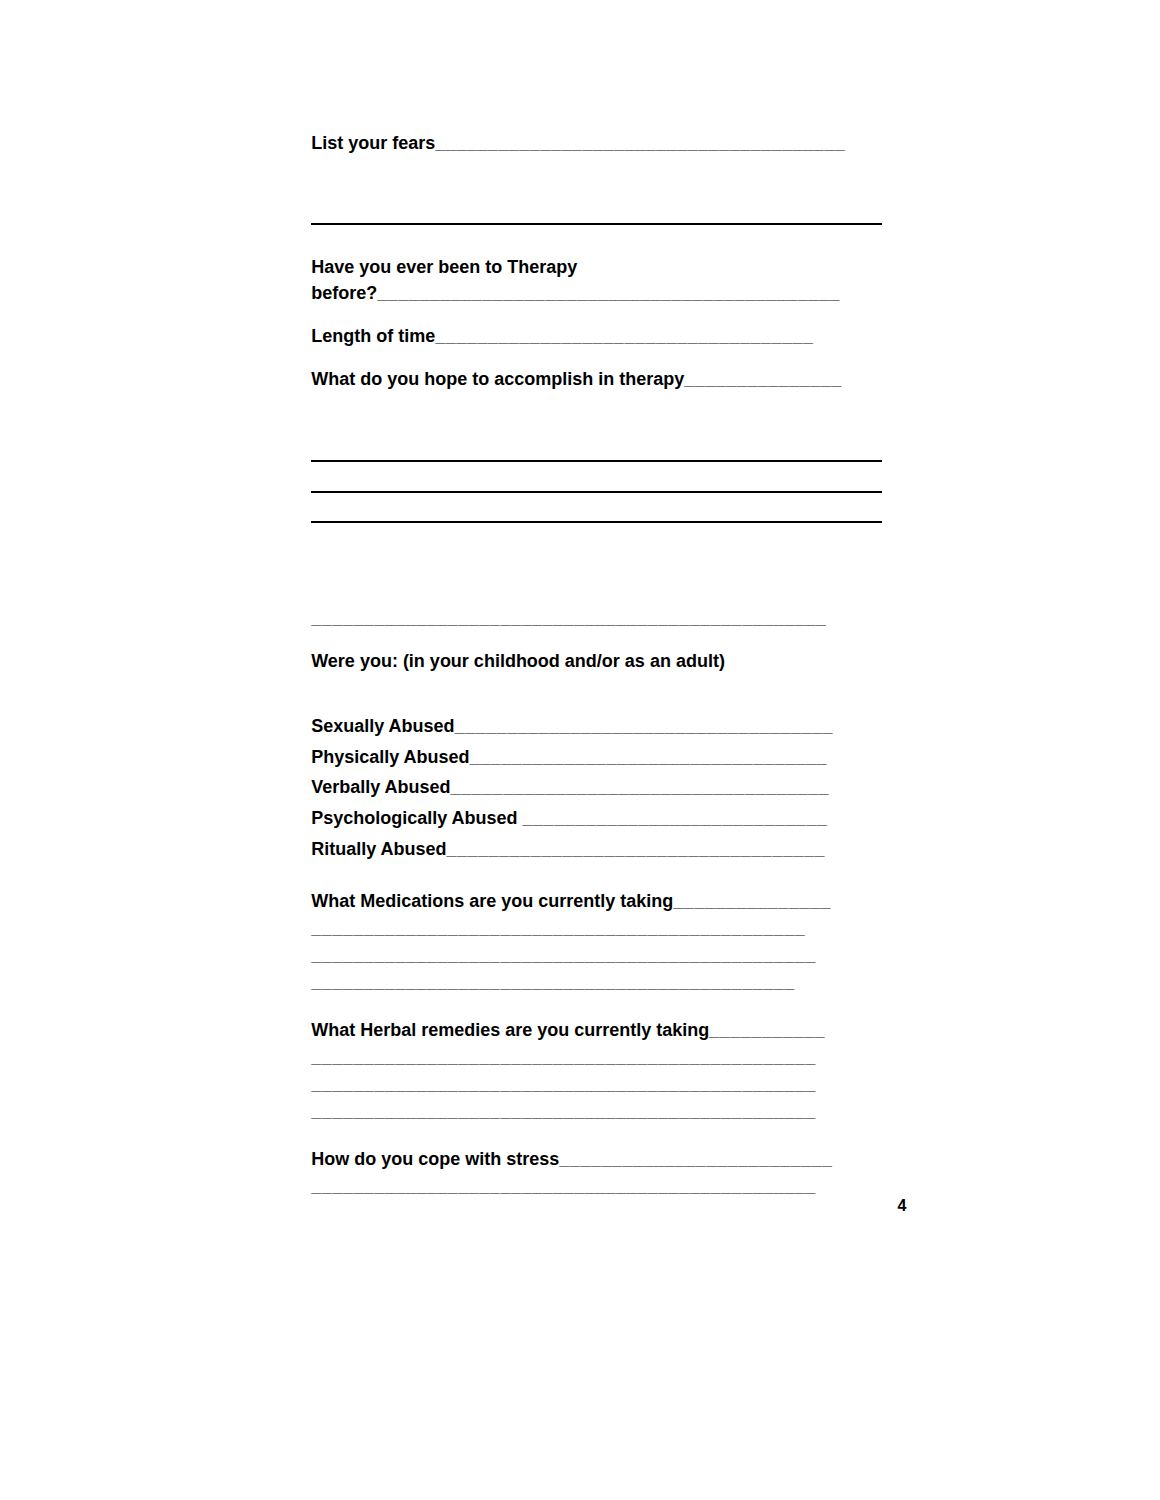List your fears_______________________________________
Have you ever been to Therapy
before?____________________________________________
Length of time____________________________________
What do you hope to accomplish in therapy_______________
_________________________________________________
Were you: (in your childhood and/or as an adult)
Sexually Abused____________________________________
Physically Abused__________________________________
Verbally Abused____________________________________
Psychologically Abused _____________________________
Ritually Abused____________________________________
What Medications are you currently taking_______________
_______________________________________________
________________________________________________
______________________________________________
What Herbal remedies are you currently taking___________
________________________________________________
________________________________________________
________________________________________________
How do you cope with stress__________________________
________________________________________________
4